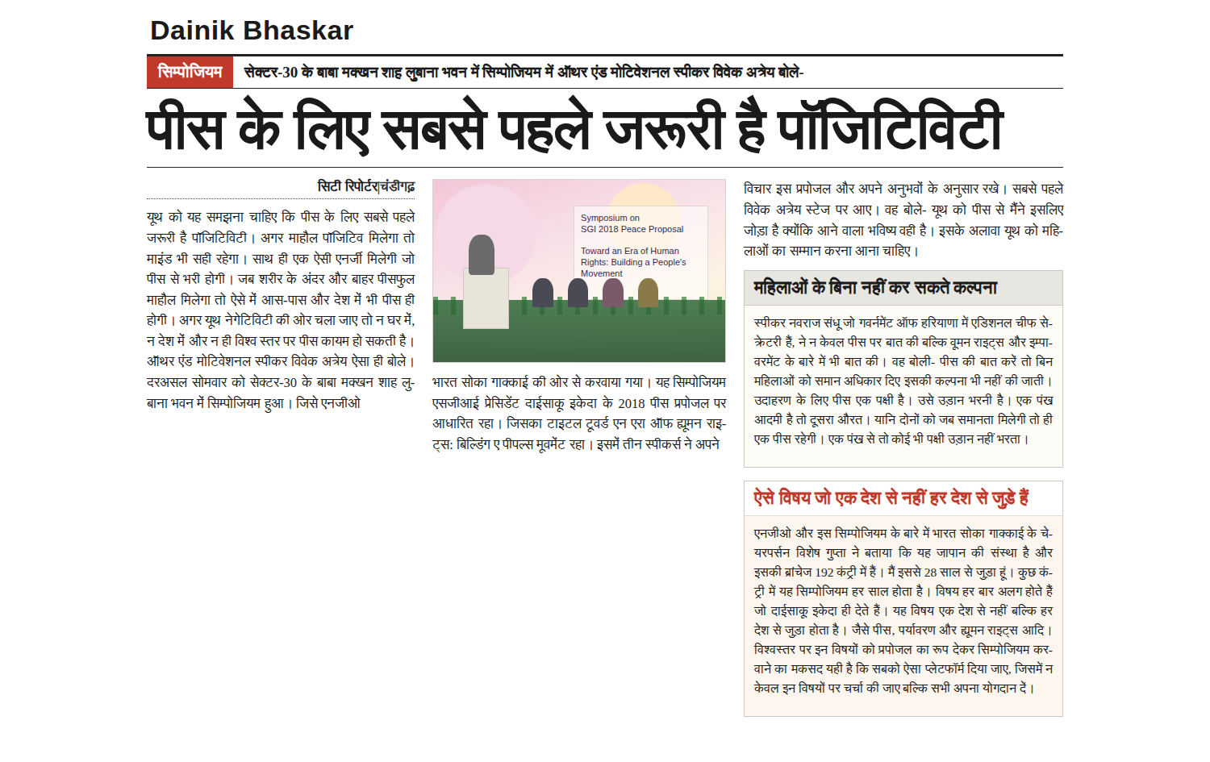Dainik Bhaskar
सिम्पोजियम
सेक्टर-30 के बाबा मक्खन शाह लुबाना भवन में सिम्पोजियम में ऑथर एंड मोटिवेशनल स्पीकर विवेक अत्रेय बोले-
पीस के लिए सबसे पहले जरूरी है पॉजिटिविटी
सिटी रिपोर्टर|चंडीगढ़
यूथ को यह समझना चाहिए कि पीस के लिए सबसे पहले जरूरी है पॉजिटिविटी। अगर माहौल पॉजिटिव मिलेगा तो माइंड भी सही रहेगा। साथ ही एक ऐसी एनर्जी मिलेगी जो पीस से भरी होगी। जब शरीर के अंदर और बाहर पीसफुल माहौल मिलेगा तो ऐसे में आस-पास और देश में भी पीस ही होगी। अगर यूथ नेगेटिविटी की ओर चला जाए तो न घर में, न देश में और न ही विश्व स्तर पर पीस कायम हो सकती है। ऑथर एंड मोटिवेशनल स्पीकर विवेक अत्रेय ऐसा ही बोले। दरअसल सोमवार को सेक्टर-30 के बाबा मक्खन शाह लुबाना भवन में सिम्पोजियम हुआ। जिसे एनजीओ
Symposium on
SGI 2018 Peace Proposal
Toward an Era of Human
Rights: Building a People's
Movement
भारत सोका गाक्काई की ओर से करवाया गया। यह सिम्पोजियम एसजीआई प्रेसिडेंट दाईसाकू इकेदा के 2018 पीस प्रपोजल पर आधारित रहा। जिसका टाइटल टूवर्ड एन एरा ऑफ ह्यूमन राइट्स: बिल्डिंग ए पीपल्स मूवमेंट रहा। इसमें तीन स्पीकर्स ने अपने
विचार इस प्रपोजल और अपने अनुभवों के अनुसार रखे। सबसे पहले विवेक अत्रेय स्टेज पर आए। वह बोले- यूथ को पीस से मैंने इसलिए जोड़ा है क्योंकि आने वाला भविष्य वही है। इसके अलावा यूथ को महिलाओं का सम्मान करना आना चाहिए।
महिलाओं के बिना नहीं कर सकते कल्पना
स्पीकर नवराज संधू जो गवर्नमेंट ऑफ हरियाणा में एडिशनल चीफ सेक्रेटरी हैं, ने न केवल पीस पर बात की बल्कि वूमन राइट्स और इम्पावरमेंट के बारे में भी बात की। वह बोली- पीस की बात करें तो बिन महिलाओं को समान अधिकार दिए इसकी कल्पना भी नहीं की जाती। उदाहरण के लिए पीस एक पक्षी है। उसे उड़ान भरनी है। एक पंख आदमी है तो दूसरा औरत। यानि दोनों को जब समानता मिलेगी तो ही एक पीस रहेगी। एक पंख से तो कोई भी पक्षी उड़ान नहीं भरता।
ऐसे विषय जो एक देश से नहीं हर देश से जुड़े हैं
एनजीओ और इस सिम्पोजियम के बारे में भारत सोका गाक्काई के चेयरपर्सन विशेष गुप्ता ने बताया कि यह जापान की संस्था है और इसकी ब्रांचेज 192 कंट्री में हैं। मैं इससे 28 साल से जुड़ा हूं। कुछ कंट्री में यह सिम्पोजियम हर साल होता है। विषय हर बार अलग होते हैं जो दाईसाकू इकेदा ही देते हैं। यह विषय एक देश से नहीं बल्कि हर देश से जुड़ा होता है। जैसे पीस, पर्यावरण और ह्यूमन राइट्स आदि। विश्वस्तर पर इन विषयों को प्रपोजल का रूप देकर सिम्पोजियम करवाने का मकसद यही है कि सबको ऐसा प्लेटफॉर्म दिया जाए, जिसमें न केवल इन विषयों पर चर्चा की जाए बल्कि सभी अपना योगदान दें।